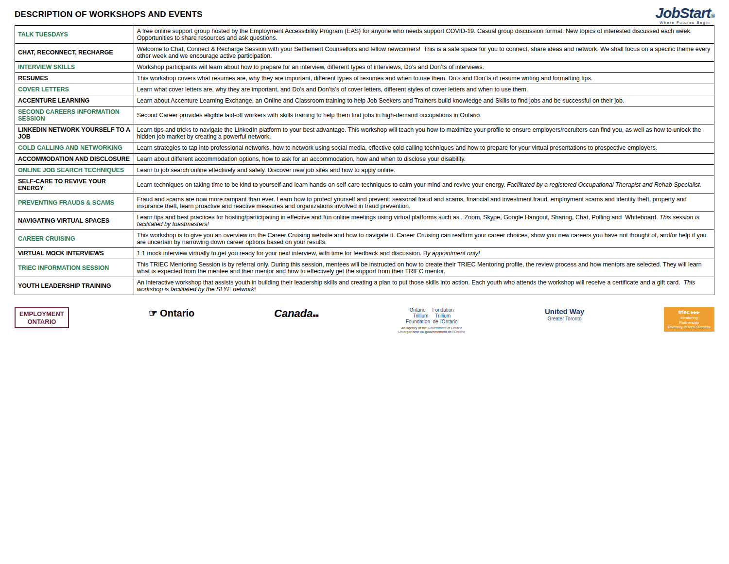DESCRIPTION OF WORKSHOPS AND EVENTS
JobStart®
Where Futures Begin
| TALK TUESDAYS | A free online support group hosted by the Employment Accessibility Program (EAS) for anyone who needs support COVID-19. Casual group discussion format. New topics of interested discussed each week. Opportunities to share resources and ask questions. |
| CHAT, RECONNECT, RECHARGE | Welcome to Chat, Connect & Recharge Session with your Settlement Counsellors and fellow newcomers! This is a safe space for you to connect, share ideas and network. We shall focus on a specific theme every other week and we encourage active participation. |
| INTERVIEW SKILLS | Workshop participants will learn about how to prepare for an interview, different types of interviews, Do’s and Don’ts of interviews. |
| RESUMES | This workshop covers what resumes are, why they are important, different types of resumes and when to use them. Do’s and Don’ts of resume writing and formatting tips. |
| COVER LETTERS | Learn what cover letters are, why they are important, and Do’s and Don’ts’s of cover letters, different styles of cover letters and when to use them. |
| ACCENTURE LEARNING | Learn about Accenture Learning Exchange, an Online and Classroom training to help Job Seekers and Trainers build knowledge and Skills to find jobs and be successful on their job. |
| SECOND CAREERS INFORMATION SESSION | Second Career provides eligible laid-off workers with skills training to help them find jobs in high-demand occupations in Ontario. |
| LINKEDIN NETWORK YOURSELF TO A JOB | Learn tips and tricks to navigate the LinkedIn platform to your best advantage. This workshop will teach you how to maximize your profile to ensure employers/recruiters can find you, as well as how to unlock the hidden job market by creating a powerful network. |
| COLD CALLING AND NETWORKING | Learn strategies to tap into professional networks, how to network using social media, effective cold calling techniques and how to prepare for your virtual presentations to prospective employers. |
| ACCOMMODATION AND DISCLOSURE | Learn about different accommodation options, how to ask for an accommodation, how and when to disclose your disability. |
| ONLINE JOB SEARCH TECHNIQUES | Learn to job search online effectively and safely. Discover new job sites and how to apply online. |
| SELF-CARE TO REVIVE YOUR ENERGY | Learn techniques on taking time to be kind to yourself and learn hands-on self-care techniques to calm your mind and revive your energy. Facilitated by a registered Occupational Therapist and Rehab Specialist. |
| PREVENTING FRAUDS & SCAMS | Fraud and scams are now more rampant than ever. Learn how to protect yourself and prevent: seasonal fraud and scams, financial and investment fraud, employment scams and identity theft, property and insurance theft, learn proactive and reactive measures and organizations involved in fraud prevention. |
| NAVIGATING VIRTUAL SPACES | Learn tips and best practices for hosting/participating in effective and fun online meetings using virtual platforms such as , Zoom, Skype, Google Hangout, Sharing, Chat, Polling and Whiteboard. This session is facilitated by toastmasters! |
| CAREER CRUISING | This workshop is to give you an overview on the Career Cruising website and how to navigate it. Career Cruising can reaffirm your career choices, show you new careers you have not thought of, and/or help if you are uncertain by narrowing down career options based on your results. |
| VIRTUAL MOCK INTERVIEWS | 1:1 mock interview virtually to get you ready for your next interview, with time for feedback and discussion. B y appointment only! |
| TRIEC INFORMATION SESSION | This TRIEC Mentoring Session is by referral only. During this session, mentees will be instructed on how to create their TRIEC Mentoring profile, the review process and how mentors are selected. They will learn what is expected from the mentee and their mentor and how to effectively get the support from their TRIEC mentor. |
| YOUTH LEADERSHIP TRAINING | An interactive workshop that assists youth in building their leadership skills and creating a plan to put those skills into action. Each youth who attends the workshop will receive a certificate and a gift card. This workshop is facilitated by the SLYE network ! |
EMPLOYMENT
ONTARIO
☞ Ontario
Canada■■
Ontario Fondation
Trillium Trillium
Foundation de l’Ontario
An agency of the Government of Ontario
Un organisme du gouvernement de l’Ontario
United Way
Greater Toronto
triec ▸▸▸
Mentoring
Partnership
Diversity Drives Success